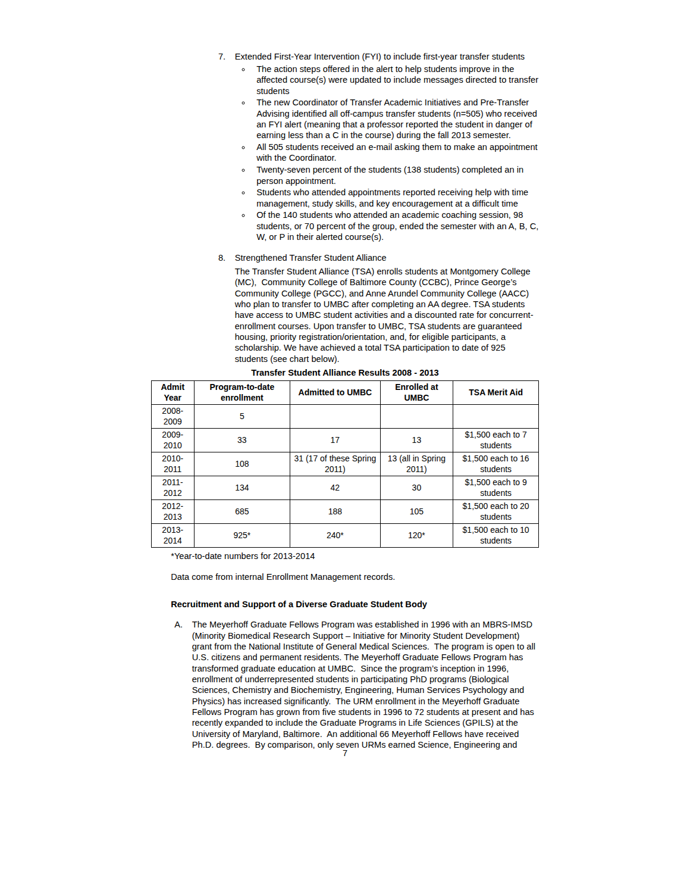Extended First-Year Intervention (FYI) to include first-year transfer students
The action steps offered in the alert to help students improve in the affected course(s) were updated to include messages directed to transfer students
The new Coordinator of Transfer Academic Initiatives and Pre-Transfer Advising identified all off-campus transfer students (n=505) who received an FYI alert (meaning that a professor reported the student in danger of earning less than a C in the course) during the fall 2013 semester.
All 505 students received an e-mail asking them to make an appointment with the Coordinator.
Twenty-seven percent of the students (138 students) completed an in person appointment.
Students who attended appointments reported receiving help with time management, study skills, and key encouragement at a difficult time
Of the 140 students who attended an academic coaching session, 98 students, or 70 percent of the group, ended the semester with an A, B, C, W, or P in their alerted course(s).
Strengthened Transfer Student Alliance
The Transfer Student Alliance (TSA) enrolls students at Montgomery College (MC), Community College of Baltimore County (CCBC), Prince George’s Community College (PGCC), and Anne Arundel Community College (AACC) who plan to transfer to UMBC after completing an AA degree. TSA students have access to UMBC student activities and a discounted rate for concurrent-enrollment courses. Upon transfer to UMBC, TSA students are guaranteed housing, priority registration/orientation, and, for eligible participants, a scholarship. We have achieved a total TSA participation to date of 925 students (see chart below).
Transfer Student Alliance Results 2008 - 2013
| Admit Year | Program-to-date enrollment | Admitted to UMBC | Enrolled at UMBC | TSA Merit Aid |
| --- | --- | --- | --- | --- |
| 2008-2009 | 5 | | | |
| 2009-2010 | 33 | 17 | 13 | $1,500 each to 7 students |
| 2010-2011 | 108 | 31 (17 of these Spring 2011) | 13 (all in Spring 2011) | $1,500 each to 16 students |
| 2011-2012 | 134 | 42 | 30 | $1,500 each to 9 students |
| 2012-2013 | 685 | 188 | 105 | $1,500 each to 20 students |
| 2013-2014 | 925* | 240* | 120* | $1,500 each to 10 students |
*Year-to-date numbers for 2013-2014
Data come from internal Enrollment Management records.
Recruitment and Support of a Diverse Graduate Student Body
The Meyerhoff Graduate Fellows Program was established in 1996 with an MBRS-IMSD (Minority Biomedical Research Support – Initiative for Minority Student Development) grant from the National Institute of General Medical Sciences. The program is open to all U.S. citizens and permanent residents. The Meyerhoff Graduate Fellows Program has transformed graduate education at UMBC. Since the program’s inception in 1996, enrollment of underrepresented students in participating PhD programs (Biological Sciences, Chemistry and Biochemistry, Engineering, Human Services Psychology and Physics) has increased significantly. The URM enrollment in the Meyerhoff Graduate Fellows Program has grown from five students in 1996 to 72 students at present and has recently expanded to include the Graduate Programs in Life Sciences (GPILS) at the University of Maryland, Baltimore. An additional 66 Meyerhoff Fellows have received Ph.D. degrees. By comparison, only seven URMs earned Science, Engineering and
7